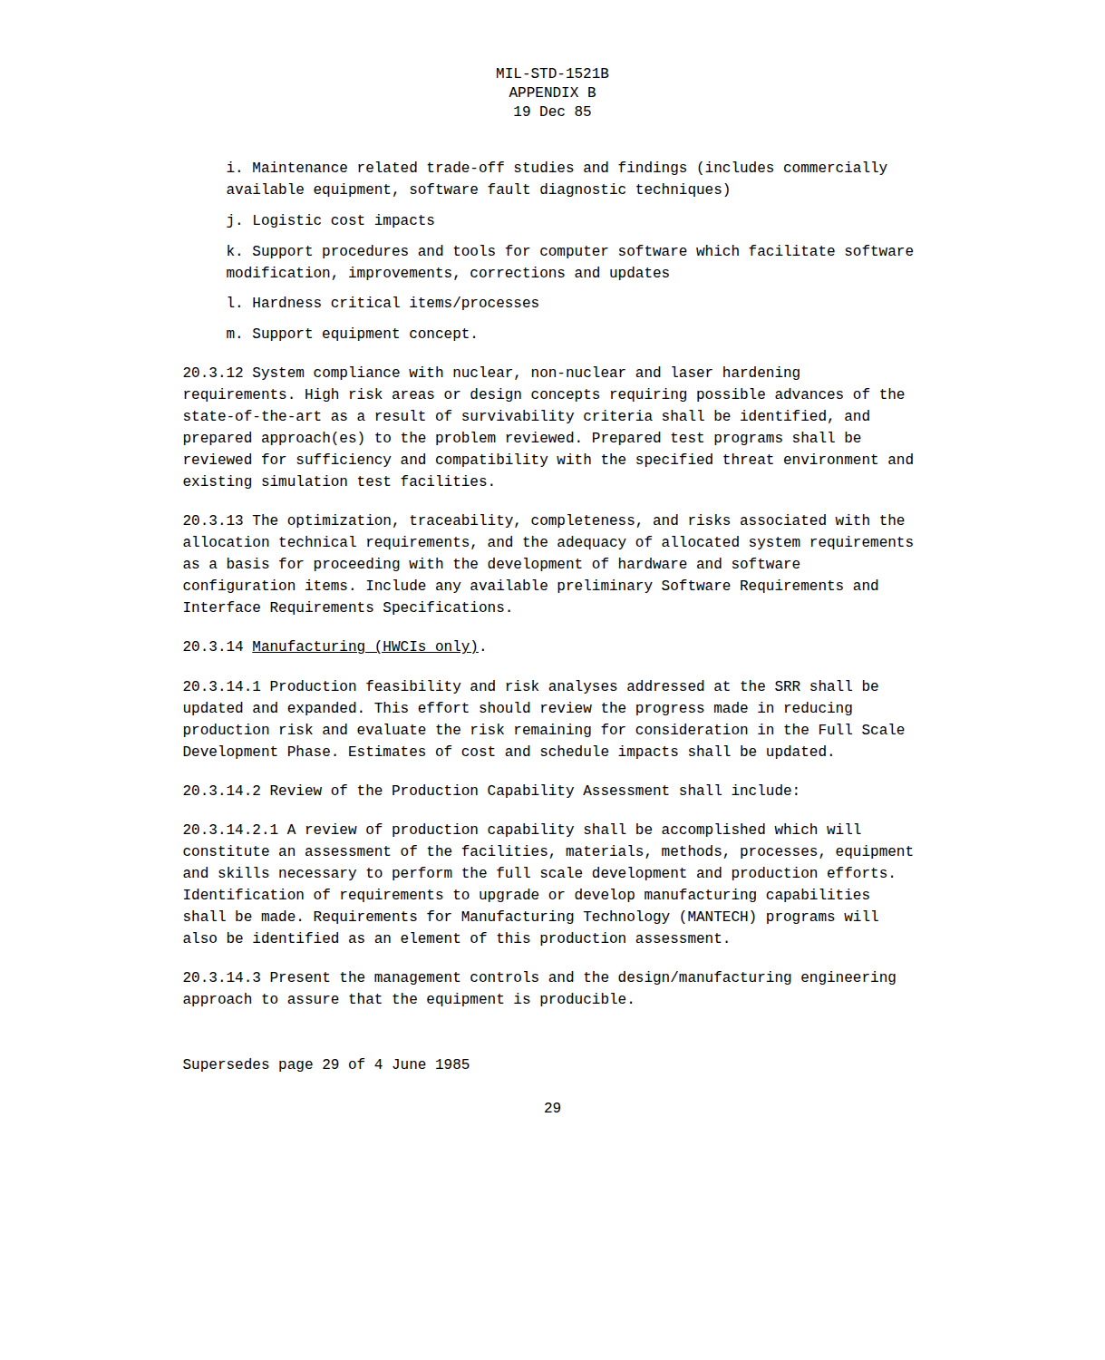MIL-STD-1521B
APPENDIX B
19 Dec 85
i. Maintenance related trade-off studies and findings (includes commercially available equipment, software fault diagnostic techniques)
j. Logistic cost impacts
k. Support procedures and tools for computer software which facilitate software modification, improvements, corrections and updates
l. Hardness critical items/processes
m. Support equipment concept.
20.3.12 System compliance with nuclear, non-nuclear and laser hardening requirements. High risk areas or design concepts requiring possible advances of the state-of-the-art as a result of survivability criteria shall be identified, and prepared approach(es) to the problem reviewed. Prepared test programs shall be reviewed for sufficiency and compatibility with the specified threat environment and existing simulation test facilities.
20.3.13 The optimization, traceability, completeness, and risks associated with the allocation technical requirements, and the adequacy of allocated system requirements as a basis for proceeding with the development of hardware and software configuration items. Include any available preliminary Software Requirements and Interface Requirements Specifications.
20.3.14 Manufacturing (HWCIs only).
20.3.14.1 Production feasibility and risk analyses addressed at the SRR shall be updated and expanded. This effort should review the progress made in reducing production risk and evaluate the risk remaining for consideration in the Full Scale Development Phase. Estimates of cost and schedule impacts shall be updated.
20.3.14.2 Review of the Production Capability Assessment shall include:
20.3.14.2.1 A review of production capability shall be accomplished which will constitute an assessment of the facilities, materials, methods, processes, equipment and skills necessary to perform the full scale development and production efforts. Identification of requirements to upgrade or develop manufacturing capabilities shall be made. Requirements for Manufacturing Technology (MANTECH) programs will also be identified as an element of this production assessment.
20.3.14.3 Present the management controls and the design/manufacturing engineering approach to assure that the equipment is producible.
Supersedes page 29 of 4 June 1985
29